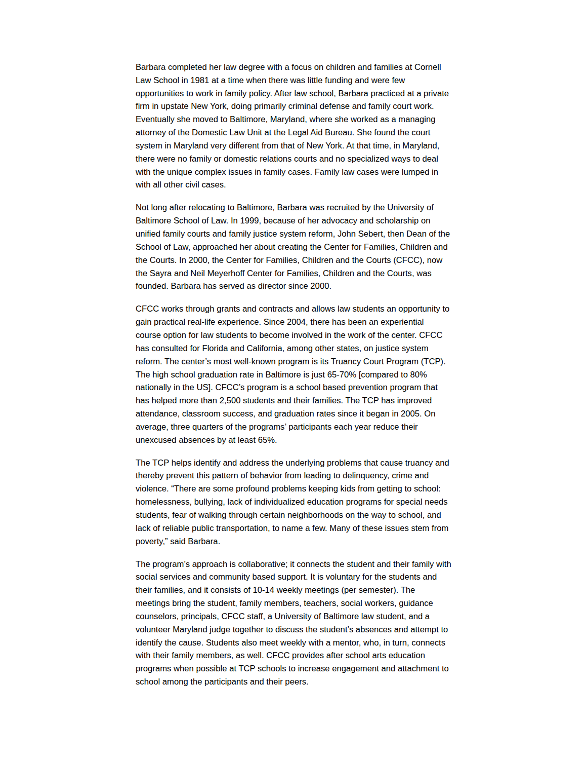Barbara completed her law degree with a focus on children and families at Cornell Law School in 1981 at a time when there was little funding and were few opportunities to work in family policy. After law school, Barbara practiced at a private firm in upstate New York, doing primarily criminal defense and family court work. Eventually she moved to Baltimore, Maryland, where she worked as a managing attorney of the Domestic Law Unit at the Legal Aid Bureau. She found the court system in Maryland very different from that of New York. At that time, in Maryland, there were no family or domestic relations courts and no specialized ways to deal with the unique complex issues in family cases. Family law cases were lumped in with all other civil cases.
Not long after relocating to Baltimore, Barbara was recruited by the University of Baltimore School of Law. In 1999, because of her advocacy and scholarship on unified family courts and family justice system reform, John Sebert, then Dean of the School of Law, approached her about creating the Center for Families, Children and the Courts. In 2000, the Center for Families, Children and the Courts (CFCC), now the Sayra and Neil Meyerhoff Center for Families, Children and the Courts, was founded. Barbara has served as director since 2000.
CFCC works through grants and contracts and allows law students an opportunity to gain practical real-life experience. Since 2004, there has been an experiential course option for law students to become involved in the work of the center. CFCC has consulted for Florida and California, among other states, on justice system reform. The center’s most well-known program is its Truancy Court Program (TCP). The high school graduation rate in Baltimore is just 65-70% [compared to 80% nationally in the US]. CFCC’s program is a school based prevention program that has helped more than 2,500 students and their families. The TCP has improved attendance, classroom success, and graduation rates since it began in 2005. On average, three quarters of the programs’ participants each year reduce their unexcused absences by at least 65%.
The TCP helps identify and address the underlying problems that cause truancy and thereby prevent this pattern of behavior from leading to delinquency, crime and violence. “There are some profound problems keeping kids from getting to school: homelessness, bullying, lack of individualized education programs for special needs students, fear of walking through certain neighborhoods on the way to school, and lack of reliable public transportation, to name a few. Many of these issues stem from poverty,” said Barbara.
The program’s approach is collaborative; it connects the student and their family with social services and community based support. It is voluntary for the students and their families, and it consists of 10-14 weekly meetings (per semester). The meetings bring the student, family members, teachers, social workers, guidance counselors, principals, CFCC staff, a University of Baltimore law student, and a volunteer Maryland judge together to discuss the student’s absences and attempt to identify the cause. Students also meet weekly with a mentor, who, in turn, connects with their family members, as well. CFCC provides after school arts education programs when possible at TCP schools to increase engagement and attachment to school among the participants and their peers.